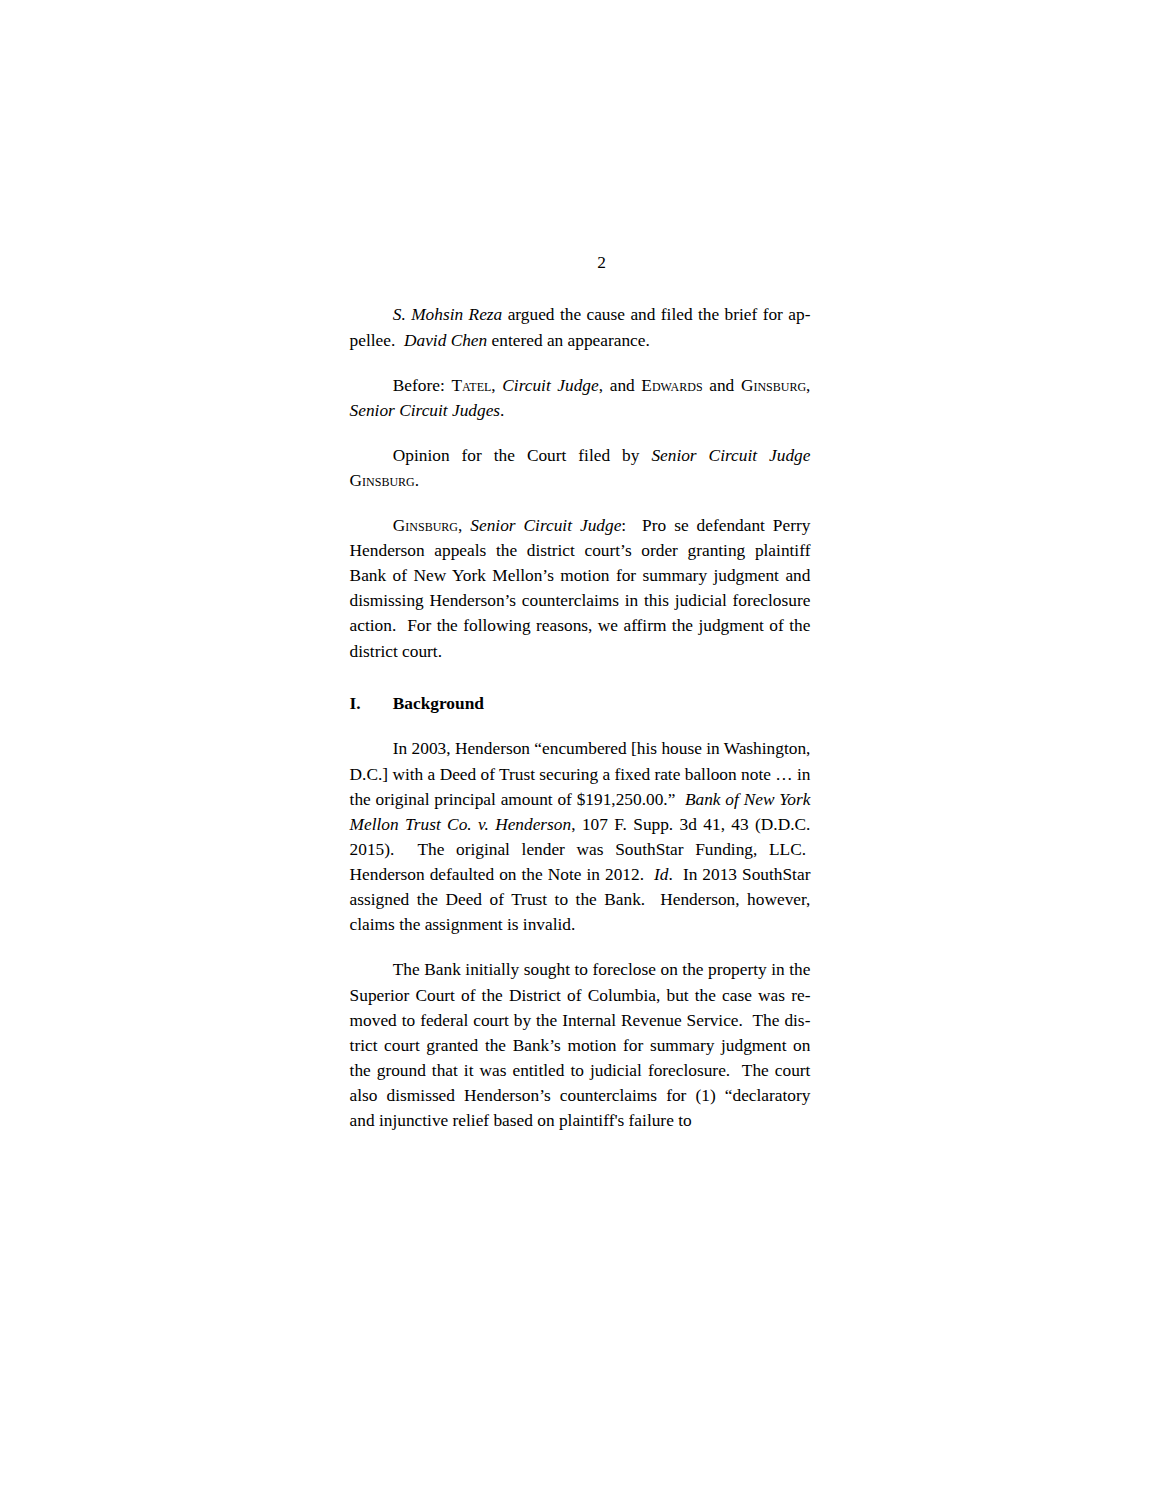2
S. Mohsin Reza argued the cause and filed the brief for appellee. David Chen entered an appearance.
Before: Tatel, Circuit Judge, and Edwards and Ginsburg, Senior Circuit Judges.
Opinion for the Court filed by Senior Circuit Judge Ginsburg.
Ginsburg, Senior Circuit Judge: Pro se defendant Perry Henderson appeals the district court’s order granting plaintiff Bank of New York Mellon’s motion for summary judgment and dismissing Henderson’s counterclaims in this judicial foreclosure action. For the following reasons, we affirm the judgment of the district court.
I. Background
In 2003, Henderson “encumbered [his house in Washington, D.C.] with a Deed of Trust securing a fixed rate balloon note … in the original principal amount of $191,250.00.” Bank of New York Mellon Trust Co. v. Henderson, 107 F. Supp. 3d 41, 43 (D.D.C. 2015). The original lender was SouthStar Funding, LLC. Henderson defaulted on the Note in 2012. Id. In 2013 SouthStar assigned the Deed of Trust to the Bank. Henderson, however, claims the assignment is invalid.
The Bank initially sought to foreclose on the property in the Superior Court of the District of Columbia, but the case was removed to federal court by the Internal Revenue Service. The district court granted the Bank’s motion for summary judgment on the ground that it was entitled to judicial foreclosure. The court also dismissed Henderson’s counterclaims for (1) “declaratory and injunctive relief based on plaintiff's failure to